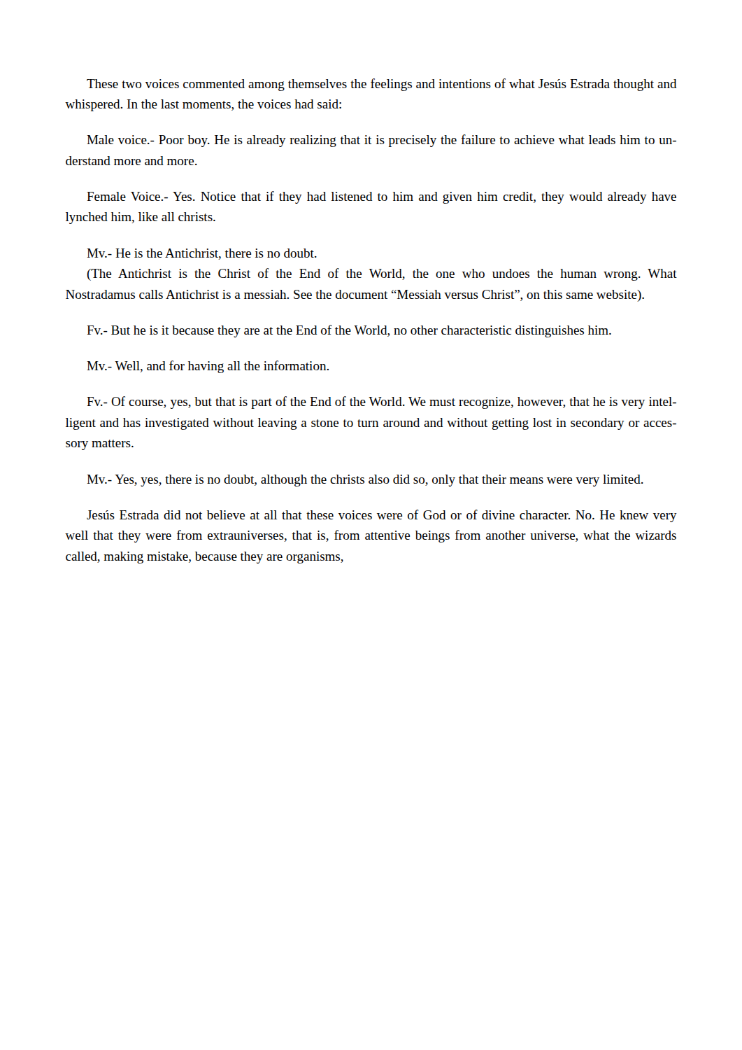These two voices commented among themselves the feelings and intentions of what Jesús Estrada thought and whispered. In the last moments, the voices had said:
Male voice.- Poor boy. He is already realizing that it is precisely the failure to achieve what leads him to understand more and more.
Female Voice.- Yes. Notice that if they had listened to him and given him credit, they would already have lynched him, like all christs.
Mv.- He is the Antichrist, there is no doubt.
(The Antichrist is the Christ of the End of the World, the one who undoes the human wrong. What Nostradamus calls Antichrist is a messiah. See the document “Messiah versus Christ”, on this same website).
Fv.- But he is it because they are at the End of the World, no other characteristic distinguishes him.
Mv.- Well, and for having all the information.
Fv.- Of course, yes, but that is part of the End of the World. We must recognize, however, that he is very intelligent and has investigated without leaving a stone to turn around and without getting lost in secondary or accessory matters.
Mv.- Yes, yes, there is no doubt, although the christs also did so, only that their means were very limited.
Jesús Estrada did not believe at all that these voices were of God or of divine character. No. He knew very well that they were from extrauniverses, that is, from attentive beings from another universe, what the wizards called, making mistake, because they are organisms,